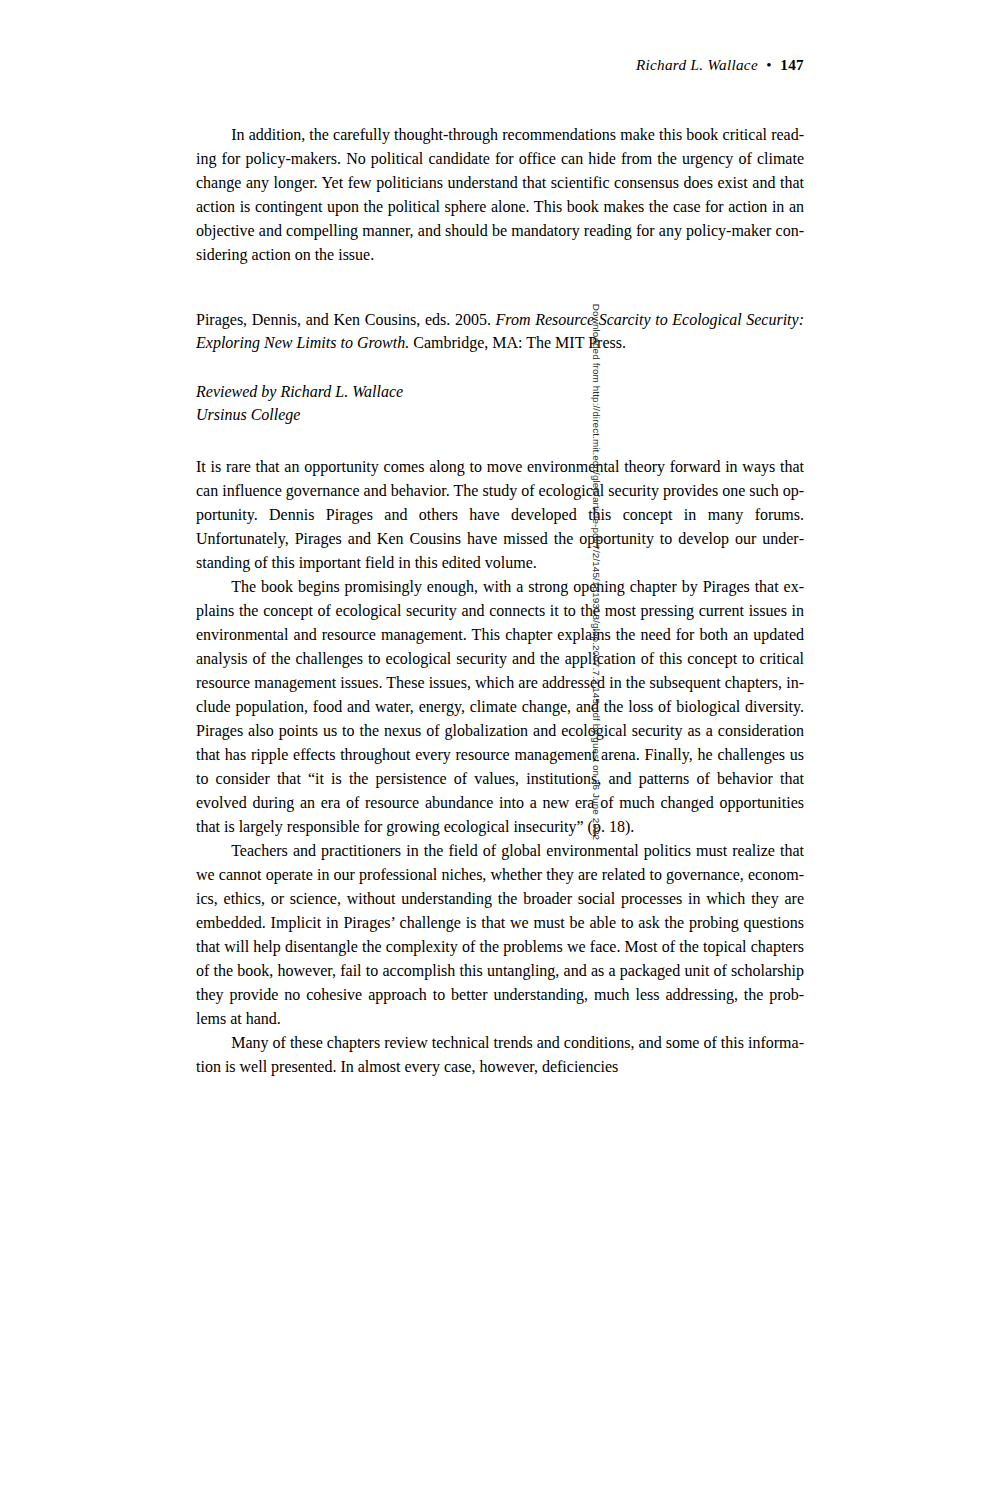Richard L. Wallace•147
In addition, the carefully thought-through recommendations make this book critical reading for policy-makers. No political candidate for office can hide from the urgency of climate change any longer. Yet few politicians understand that scientific consensus does exist and that action is contingent upon the political sphere alone. This book makes the case for action in an objective and compelling manner, and should be mandatory reading for any policy-maker considering action on the issue.
Pirages, Dennis, and Ken Cousins, eds. 2005. From Resource Scarcity to Ecological Security: Exploring New Limits to Growth. Cambridge, MA: The MIT Press.
Reviewed by Richard L. Wallace
Ursinus College
It is rare that an opportunity comes along to move environmental theory forward in ways that can influence governance and behavior. The study of ecological security provides one such opportunity. Dennis Pirages and others have developed this concept in many forums. Unfortunately, Pirages and Ken Cousins have missed the opportunity to develop our understanding of this important field in this edited volume.
The book begins promisingly enough, with a strong opening chapter by Pirages that explains the concept of ecological security and connects it to the most pressing current issues in environmental and resource management. This chapter explains the need for both an updated analysis of the challenges to ecological security and the application of this concept to critical resource management issues. These issues, which are addressed in the subsequent chapters, include population, food and water, energy, climate change, and the loss of biological diversity. Pirages also points us to the nexus of globalization and ecological security as a consideration that has ripple effects throughout every resource management arena. Finally, he challenges us to consider that “it is the persistence of values, institutions, and patterns of behavior that evolved during an era of resource abundance into a new era of much changed opportunities that is largely responsible for growing ecological insecurity” (p. 18).
Teachers and practitioners in the field of global environmental politics must realize that we cannot operate in our professional niches, whether they are related to governance, economics, ethics, or science, without understanding the broader social processes in which they are embedded. Implicit in Pirages’ challenge is that we must be able to ask the probing questions that will help disentangle the complexity of the problems we face. Most of the topical chapters of the book, however, fail to accomplish this untangling, and as a packaged unit of scholarship they provide no cohesive approach to better understanding, much less addressing, the problems at hand.
Many of these chapters review technical trends and conditions, and some of this information is well presented. In almost every case, however, deficiencies
Downloaded from http://direct.mit.edu/glep/article-pdf/7/2/145/1819313/glep.2007.7.2.145.pdf by guest on 26 June 2022